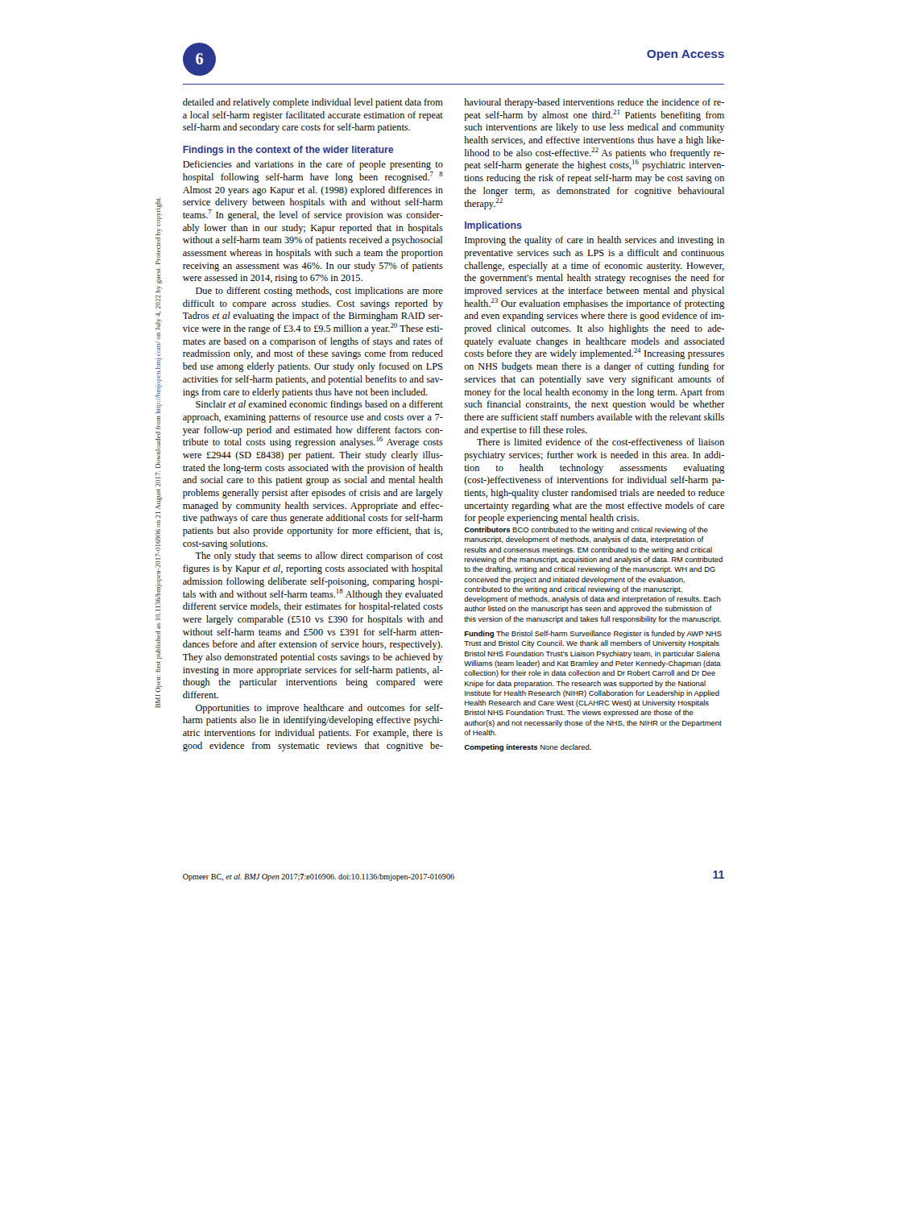BMJ Open: first published as 10.1136/bmjopen-2017-016906 on 21 August 2017. Downloaded from http://bmjopen.bmj.com/ on July 4, 2022 by guest. Protected by copyright.
6
Open Access
detailed and relatively complete individual level patient data from a local self-harm register facilitated accurate estimation of repeat self-harm and secondary care costs for self-harm patients.
Findings in the context of the wider literature
Deficiencies and variations in the care of people presenting to hospital following self-harm have long been recognised.7 8 Almost 20 years ago Kapur et al. (1998) explored differences in service delivery between hospitals with and without self-harm teams.7 In general, the level of service provision was considerably lower than in our study; Kapur reported that in hospitals without a self-harm team 39% of patients received a psychosocial assessment whereas in hospitals with such a team the proportion receiving an assessment was 46%. In our study 57% of patients were assessed in 2014, rising to 67% in 2015.
Due to different costing methods, cost implications are more difficult to compare across studies. Cost savings reported by Tadros et al evaluating the impact of the Birmingham RAID service were in the range of £3.4 to £9.5 million a year.20 These estimates are based on a comparison of lengths of stays and rates of readmission only, and most of these savings come from reduced bed use among elderly patients. Our study only focused on LPS activities for self-harm patients, and potential benefits to and savings from care to elderly patients thus have not been included.
Sinclair et al examined economic findings based on a different approach, examining patterns of resource use and costs over a 7-year follow-up period and estimated how different factors contribute to total costs using regression analyses.16 Average costs were £2944 (SD £8438) per patient. Their study clearly illustrated the long-term costs associated with the provision of health and social care to this patient group as social and mental health problems generally persist after episodes of crisis and are largely managed by community health services. Appropriate and effective pathways of care thus generate additional costs for self-harm patients but also provide opportunity for more efficient, that is, cost-saving solutions.
The only study that seems to allow direct comparison of cost figures is by Kapur et al, reporting costs associated with hospital admission following deliberate self-poisoning, comparing hospitals with and without self-harm teams.18 Although they evaluated different service models, their estimates for hospital-related costs were largely comparable (£510 vs £390 for hospitals with and without self-harm teams and £500 vs £391 for self-harm attendances before and after extension of service hours, respectively). They also demonstrated potential costs savings to be achieved by investing in more appropriate services for self-harm patients, although the particular interventions being compared were different.
Opportunities to improve healthcare and outcomes for self-harm patients also lie in identifying/developing effective psychiatric interventions for individual patients. For example, there is good evidence from systematic reviews that cognitive behavioural therapy-based interventions reduce the incidence of repeat self-harm by almost one third.21 Patients benefiting from such interventions are likely to use less medical and community health services, and effective interventions thus have a high likelihood to be also cost-effective.22 As patients who frequently repeat self-harm generate the highest costs,16 psychiatric interventions reducing the risk of repeat self-harm may be cost saving on the longer term, as demonstrated for cognitive behavioural therapy.22
Implications
Improving the quality of care in health services and investing in preventative services such as LPS is a difficult and continuous challenge, especially at a time of economic austerity. However, the government's mental health strategy recognises the need for improved services at the interface between mental and physical health.23 Our evaluation emphasises the importance of protecting and even expanding services where there is good evidence of improved clinical outcomes. It also highlights the need to adequately evaluate changes in healthcare models and associated costs before they are widely implemented.24 Increasing pressures on NHS budgets mean there is a danger of cutting funding for services that can potentially save very significant amounts of money for the local health economy in the long term. Apart from such financial constraints, the next question would be whether there are sufficient staff numbers available with the relevant skills and expertise to fill these roles.
There is limited evidence of the cost-effectiveness of liaison psychiatry services; further work is needed in this area. In addition to health technology assessments evaluating (cost-)effectiveness of interventions for individual self-harm patients, high-quality cluster randomised trials are needed to reduce uncertainty regarding what are the most effective models of care for people experiencing mental health crisis.
Contributors BCO contributed to the writing and critical reviewing of the manuscript, development of methods, analysis of data, interpretation of results and consensus meetings. EM contributed to the writing and critical reviewing of the manuscript, acquisition and analysis of data. RM contributed to the drafting, writing and critical reviewing of the manuscript. WH and DG conceived the project and initiated development of the evaluation, contributed to the writing and critical reviewing of the manuscript, development of methods, analysis of data and interpretation of results. Each author listed on the manuscript has seen and approved the submission of this version of the manuscript and takes full responsibility for the manuscript.
Funding The Bristol Self-harm Surveillance Register is funded by AWP NHS Trust and Bristol City Council. We thank all members of University Hospitals Bristol NHS Foundation Trust's Liaison Psychiatry team, in particular Salena Williams (team leader) and Kat Bramley and Peter Kennedy-Chapman (data collection) for their role in data collection and Dr Robert Carroll and Dr Dee Knipe for data preparation. The research was supported by the National Institute for Health Research (NIHR) Collaboration for Leadership in Applied Health Research and Care West (CLAHRC West) at University Hospitals Bristol NHS Foundation Trust. The views expressed are those of the author(s) and not necessarily those of the NHS, the NIHR or the Department of Health.
Competing interests None declared.
Opmeer BC, et al. BMJ Open 2017;7:e016906. doi:10.1136/bmjopen-2017-016906
11